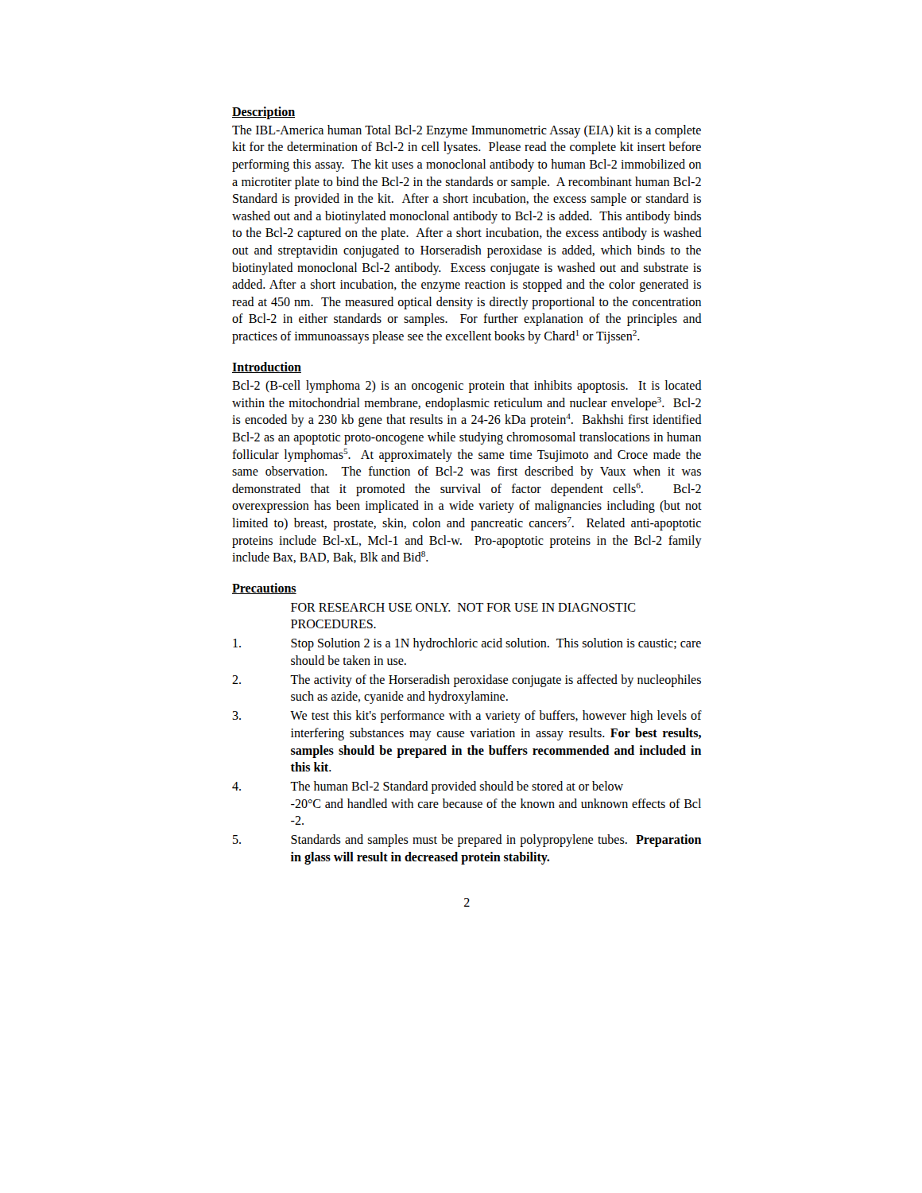Description
The IBL-America human Total Bcl-2 Enzyme Immunometric Assay (EIA) kit is a complete kit for the determination of Bcl-2 in cell lysates. Please read the complete kit insert before performing this assay. The kit uses a monoclonal antibody to human Bcl-2 immobilized on a microtiter plate to bind the Bcl-2 in the standards or sample. A recombinant human Bcl-2 Standard is provided in the kit. After a short incubation, the excess sample or standard is washed out and a biotinylated monoclonal antibody to Bcl-2 is added. This antibody binds to the Bcl-2 captured on the plate. After a short incubation, the excess antibody is washed out and streptavidin conjugated to Horseradish peroxidase is added, which binds to the biotinylated monoclonal Bcl-2 antibody. Excess conjugate is washed out and substrate is added. After a short incubation, the enzyme reaction is stopped and the color generated is read at 450 nm. The measured optical density is directly proportional to the concentration of Bcl-2 in either standards or samples. For further explanation of the principles and practices of immunoassays please see the excellent books by Chard1 or Tijssen2.
Introduction
Bcl-2 (B-cell lymphoma 2) is an oncogenic protein that inhibits apoptosis. It is located within the mitochondrial membrane, endoplasmic reticulum and nuclear envelope3. Bcl-2 is encoded by a 230 kb gene that results in a 24-26 kDa protein4. Bakhshi first identified Bcl-2 as an apoptotic proto-oncogene while studying chromosomal translocations in human follicular lymphomas5. At approximately the same time Tsujimoto and Croce made the same observation. The function of Bcl-2 was first described by Vaux when it was demonstrated that it promoted the survival of factor dependent cells6. Bcl-2 overexpression has been implicated in a wide variety of malignancies including (but not limited to) breast, prostate, skin, colon and pancreatic cancers7. Related anti-apoptotic proteins include Bcl-xL, Mcl-1 and Bcl-w. Pro-apoptotic proteins in the Bcl-2 family include Bax, BAD, Bak, Blk and Bid8.
Precautions
FOR RESEARCH USE ONLY. NOT FOR USE IN DIAGNOSTIC PROCEDURES.
Stop Solution 2 is a 1N hydrochloric acid solution. This solution is caustic; care should be taken in use.
The activity of the Horseradish peroxidase conjugate is affected by nucleophiles such as azide, cyanide and hydroxylamine.
We test this kit's performance with a variety of buffers, however high levels of interfering substances may cause variation in assay results. For best results, samples should be prepared in the buffers recommended and included in this kit.
The human Bcl-2 Standard provided should be stored at or below
-20°C and handled with care because of the known and unknown effects of Bcl -2.
Standards and samples must be prepared in polypropylene tubes. Preparation in glass will result in decreased protein stability.
2